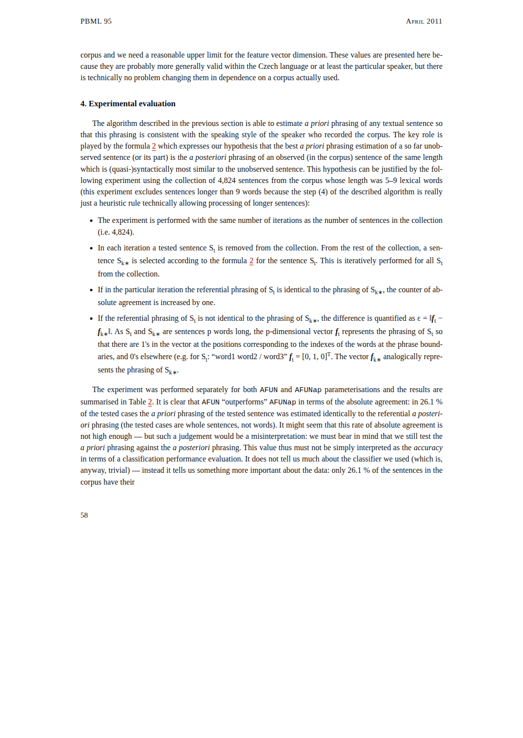PBML 95 April 2011
corpus and we need a reasonable upper limit for the feature vector dimension. These values are presented here because they are probably more generally valid within the Czech language or at least the particular speaker, but there is technically no problem changing them in dependence on a corpus actually used.
4. Experimental evaluation
The algorithm described in the previous section is able to estimate a priori phrasing of any textual sentence so that this phrasing is consistent with the speaking style of the speaker who recorded the corpus. The key role is played by the formula 2 which expresses our hypothesis that the best a priori phrasing estimation of a so far unobserved sentence (or its part) is the a posteriori phrasing of an observed (in the corpus) sentence of the same length which is (quasi-)syntactically most similar to the unobserved sentence. This hypothesis can be justified by the following experiment using the collection of 4,824 sentences from the corpus whose length was 5–9 lexical words (this experiment excludes sentences longer than 9 words because the step (4) of the described algorithm is really just a heuristic rule technically allowing processing of longer sentences):
The experiment is performed with the same number of iterations as the number of sentences in the collection (i.e. 4,824).
In each iteration a tested sentence St is removed from the collection. From the rest of the collection, a sentence Sk∗ is selected according to the formula 2 for the sentence St. This is iteratively performed for all St from the collection.
If in the particular iteration the referential phrasing of St is identical to the phrasing of Sk∗, the counter of absolute agreement is increased by one.
If the referential phrasing of St is not identical to the phrasing of Sk∗, the difference is quantified as ε = ‖ft − fk∗‖. As St and Sk∗ are sentences p words long, the p-dimensional vector ft represents the phrasing of St so that there are 1's in the vector at the positions corresponding to the indexes of the words at the phrase boundaries, and 0's elsewhere (e.g. for St: “word1 word2 / word3” ft = [0, 1, 0]T. The vector fk∗ analogically represents the phrasing of Sk∗.
The experiment was performed separately for both AFUN and AFUNap parameterisations and the results are summarised in Table 2. It is clear that AFUN “outperforms” AFUNap in terms of the absolute agreement: in 26.1 % of the tested cases the a priori phrasing of the tested sentence was estimated identically to the referential a posteriori phrasing (the tested cases are whole sentences, not words). It might seem that this rate of absolute agreement is not high enough — but such a judgement would be a misinterpretation: we must bear in mind that we still test the a priori phrasing against the a posteriori phrasing. This value thus must not be simply interpreted as the accuracy in terms of a classification performance evaluation. It does not tell us much about the classifier we used (which is, anyway, trivial) — instead it tells us something more important about the data: only 26.1 % of the sentences in the corpus have their
58